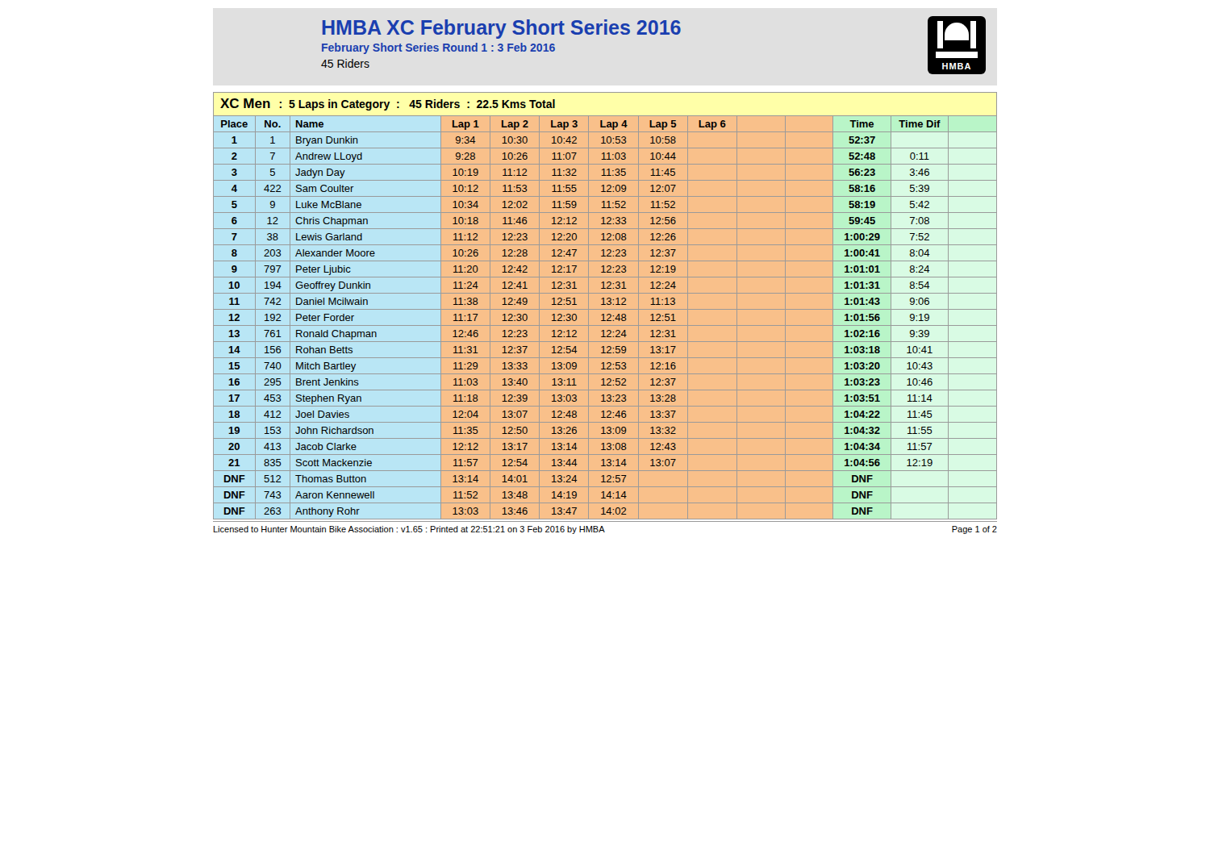HMBA XC February Short Series 2016
February Short Series Round 1 : 3 Feb 2016
45 Riders
HMBA
XC Men : 5 Laps in Category : 45 Riders : 22.5 Kms Total
| Place | No. | Name | Lap 1 | Lap 2 | Lap 3 | Lap 4 | Lap 5 | Lap 6 | | | Time | Time Dif | |
| --- | --- | --- | --- | --- | --- | --- | --- | --- | --- | --- | --- | --- | --- |
| 1 | 1 | Bryan Dunkin | 9:34 | 10:30 | 10:42 | 10:53 | 10:58 | | | | 52:37 | | |
| 2 | 7 | Andrew LLoyd | 9:28 | 10:26 | 11:07 | 11:03 | 10:44 | | | | 52:48 | 0:11 | |
| 3 | 5 | Jadyn Day | 10:19 | 11:12 | 11:32 | 11:35 | 11:45 | | | | 56:23 | 3:46 | |
| 4 | 422 | Sam Coulter | 10:12 | 11:53 | 11:55 | 12:09 | 12:07 | | | | 58:16 | 5:39 | |
| 5 | 9 | Luke McBlane | 10:34 | 12:02 | 11:59 | 11:52 | 11:52 | | | | 58:19 | 5:42 | |
| 6 | 12 | Chris Chapman | 10:18 | 11:46 | 12:12 | 12:33 | 12:56 | | | | 59:45 | 7:08 | |
| 7 | 38 | Lewis Garland | 11:12 | 12:23 | 12:20 | 12:08 | 12:26 | | | | 1:00:29 | 7:52 | |
| 8 | 203 | Alexander Moore | 10:26 | 12:28 | 12:47 | 12:23 | 12:37 | | | | 1:00:41 | 8:04 | |
| 9 | 797 | Peter Ljubic | 11:20 | 12:42 | 12:17 | 12:23 | 12:19 | | | | 1:01:01 | 8:24 | |
| 10 | 194 | Geoffrey Dunkin | 11:24 | 12:41 | 12:31 | 12:31 | 12:24 | | | | 1:01:31 | 8:54 | |
| 11 | 742 | Daniel Mcilwain | 11:38 | 12:49 | 12:51 | 13:12 | 11:13 | | | | 1:01:43 | 9:06 | |
| 12 | 192 | Peter Forder | 11:17 | 12:30 | 12:30 | 12:48 | 12:51 | | | | 1:01:56 | 9:19 | |
| 13 | 761 | Ronald Chapman | 12:46 | 12:23 | 12:12 | 12:24 | 12:31 | | | | 1:02:16 | 9:39 | |
| 14 | 156 | Rohan Betts | 11:31 | 12:37 | 12:54 | 12:59 | 13:17 | | | | 1:03:18 | 10:41 | |
| 15 | 740 | Mitch Bartley | 11:29 | 13:33 | 13:09 | 12:53 | 12:16 | | | | 1:03:20 | 10:43 | |
| 16 | 295 | Brent Jenkins | 11:03 | 13:40 | 13:11 | 12:52 | 12:37 | | | | 1:03:23 | 10:46 | |
| 17 | 453 | Stephen Ryan | 11:18 | 12:39 | 13:03 | 13:23 | 13:28 | | | | 1:03:51 | 11:14 | |
| 18 | 412 | Joel Davies | 12:04 | 13:07 | 12:48 | 12:46 | 13:37 | | | | 1:04:22 | 11:45 | |
| 19 | 153 | John Richardson | 11:35 | 12:50 | 13:26 | 13:09 | 13:32 | | | | 1:04:32 | 11:55 | |
| 20 | 413 | Jacob Clarke | 12:12 | 13:17 | 13:14 | 13:08 | 12:43 | | | | 1:04:34 | 11:57 | |
| 21 | 835 | Scott Mackenzie | 11:57 | 12:54 | 13:44 | 13:14 | 13:07 | | | | 1:04:56 | 12:19 | |
| DNF | 512 | Thomas Button | 13:14 | 14:01 | 13:24 | 12:57 | | | | | DNF | | |
| DNF | 743 | Aaron Kennewell | 11:52 | 13:48 | 14:19 | 14:14 | | | | | DNF | | |
| DNF | 263 | Anthony Rohr | 13:03 | 13:46 | 13:47 | 14:02 | | | | | DNF | | |
Licensed to Hunter Mountain Bike Association : v1.65 : Printed at 22:51:21 on 3 Feb 2016 by HMBA
Page 1 of 2